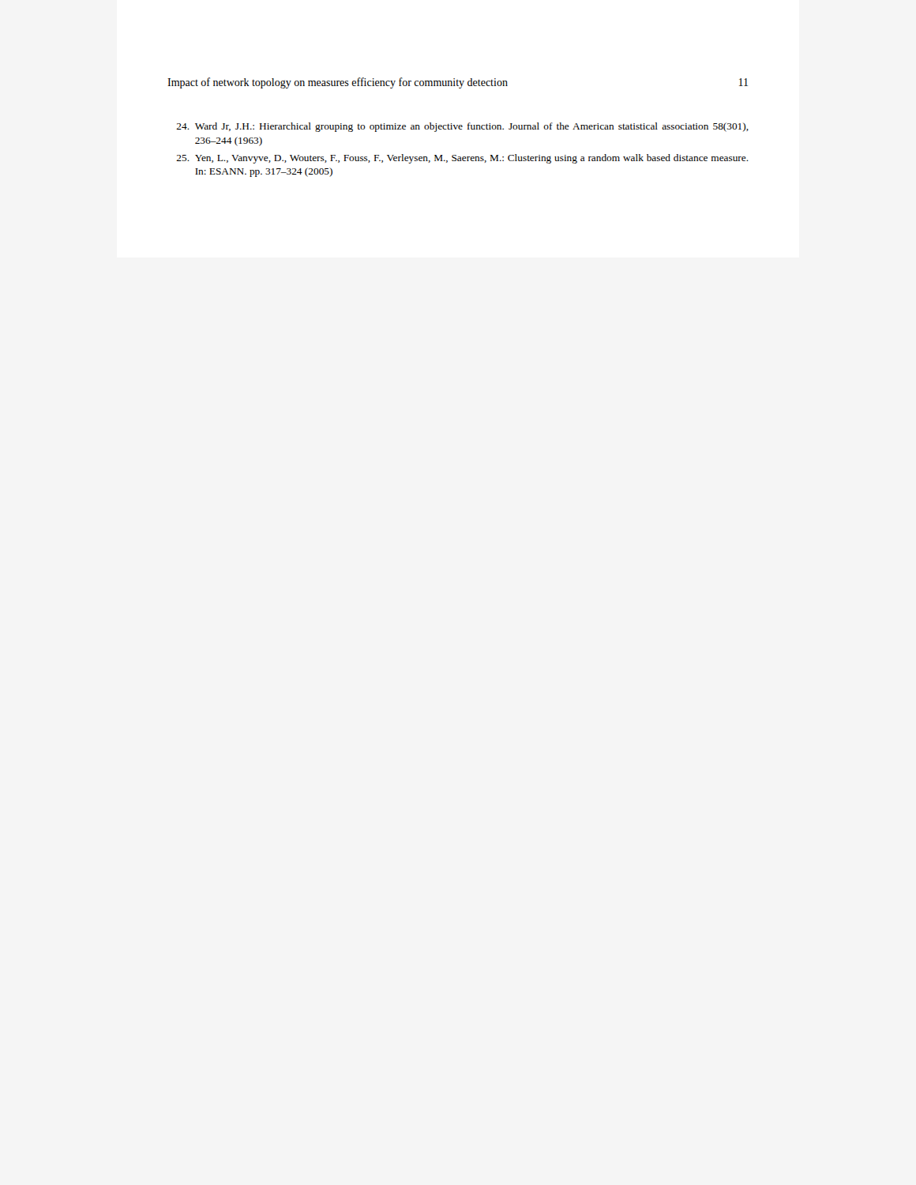Impact of network topology on measures efficiency for community detection 11
24. Ward Jr, J.H.: Hierarchical grouping to optimize an objective function. Journal of the American statistical association 58(301), 236–244 (1963)
25. Yen, L., Vanvyve, D., Wouters, F., Fouss, F., Verleysen, M., Saerens, M.: Clustering using a random walk based distance measure. In: ESANN. pp. 317–324 (2005)